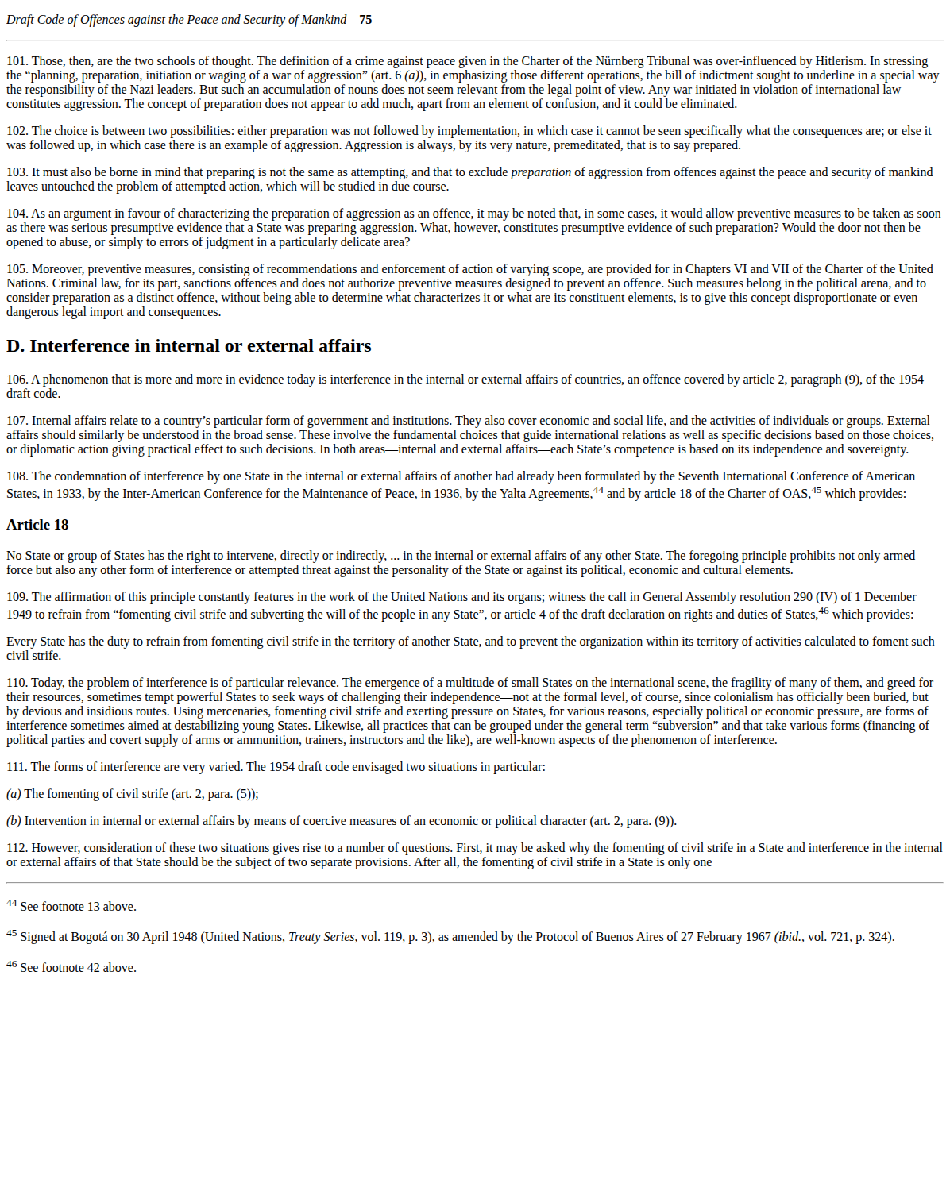Draft Code of Offences against the Peace and Security of Mankind 75
101. Those, then, are the two schools of thought. The definition of a crime against peace given in the Charter of the Nürnberg Tribunal was over-influenced by Hitlerism. In stressing the “planning, preparation, initiation or waging of a war of aggression” (art. 6 (a)), in emphasizing those different operations, the bill of indictment sought to underline in a special way the responsibility of the Nazi leaders. But such an accumulation of nouns does not seem relevant from the legal point of view. Any war initiated in violation of international law constitutes aggression. The concept of preparation does not appear to add much, apart from an element of confusion, and it could be eliminated.
102. The choice is between two possibilities: either preparation was not followed by implementation, in which case it cannot be seen specifically what the consequences are; or else it was followed up, in which case there is an example of aggression. Aggression is always, by its very nature, premeditated, that is to say prepared.
103. It must also be borne in mind that preparing is not the same as attempting, and that to exclude preparation of aggression from offences against the peace and security of mankind leaves untouched the problem of attempted action, which will be studied in due course.
104. As an argument in favour of characterizing the preparation of aggression as an offence, it may be noted that, in some cases, it would allow preventive measures to be taken as soon as there was serious presumptive evidence that a State was preparing aggression. What, however, constitutes presumptive evidence of such preparation? Would the door not then be opened to abuse, or simply to errors of judgment in a particularly delicate area?
105. Moreover, preventive measures, consisting of recommendations and enforcement of action of varying scope, are provided for in Chapters VI and VII of the Charter of the United Nations. Criminal law, for its part, sanctions offences and does not authorize preventive measures designed to prevent an offence. Such measures belong in the political arena, and to consider preparation as a distinct offence, without being able to determine what characterizes it or what are its constituent elements, is to give this concept disproportionate or even dangerous legal import and consequences.
D. Interference in internal or external affairs
106. A phenomenon that is more and more in evidence today is interference in the internal or external affairs of countries, an offence covered by article 2, paragraph (9), of the 1954 draft code.
107. Internal affairs relate to a country’s particular form of government and institutions. They also cover economic and social life, and the activities of individuals or groups. External affairs should similarly be understood in the broad sense. These involve the fundamental choices that guide international relations as well as specific decisions based on those choices, or diplomatic action giving practical effect to such decisions. In both areas—internal and external affairs—each State’s competence is based on its independence and sovereignty.
108. The condemnation of interference by one State in the internal or external affairs of another had already been formulated by the Seventh International Conference of American States, in 1933, by the Inter-American Conference for the Maintenance of Peace, in 1936, by the Yalta Agreements,44 and by article 18 of the Charter of OAS,45 which provides:
Article 18
No State or group of States has the right to intervene, directly or indirectly, ... in the internal or external affairs of any other State. The foregoing principle prohibits not only armed force but also any other form of interference or attempted threat against the personality of the State or against its political, economic and cultural elements.
109. The affirmation of this principle constantly features in the work of the United Nations and its organs; witness the call in General Assembly resolution 290 (IV) of 1 December 1949 to refrain from “fomenting civil strife and subverting the will of the people in any State”, or article 4 of the draft declaration on rights and duties of States,46 which provides:
Every State has the duty to refrain from fomenting civil strife in the territory of another State, and to prevent the organization within its territory of activities calculated to foment such civil strife.
110. Today, the problem of interference is of particular relevance. The emergence of a multitude of small States on the international scene, the fragility of many of them, and greed for their resources, sometimes tempt powerful States to seek ways of challenging their independence—not at the formal level, of course, since colonialism has officially been buried, but by devious and insidious routes. Using mercenaries, fomenting civil strife and exerting pressure on States, for various reasons, especially political or economic pressure, are forms of interference sometimes aimed at destabilizing young States. Likewise, all practices that can be grouped under the general term “subversion” and that take various forms (financing of political parties and covert supply of arms or ammunition, trainers, instructors and the like), are well-known aspects of the phenomenon of interference.
111. The forms of interference are very varied. The 1954 draft code envisaged two situations in particular:
(a) The fomenting of civil strife (art. 2, para. (5));
(b) Intervention in internal or external affairs by means of coercive measures of an economic or political character (art. 2, para. (9)).
112. However, consideration of these two situations gives rise to a number of questions. First, it may be asked why the fomenting of civil strife in a State and interference in the internal or external affairs of that State should be the subject of two separate provisions. After all, the fomenting of civil strife in a State is only one
44 See footnote 13 above.
45 Signed at Bogotá on 30 April 1948 (United Nations, Treaty Series, vol. 119, p. 3), as amended by the Protocol of Buenos Aires of 27 February 1967 (ibid., vol. 721, p. 324).
46 See footnote 42 above.